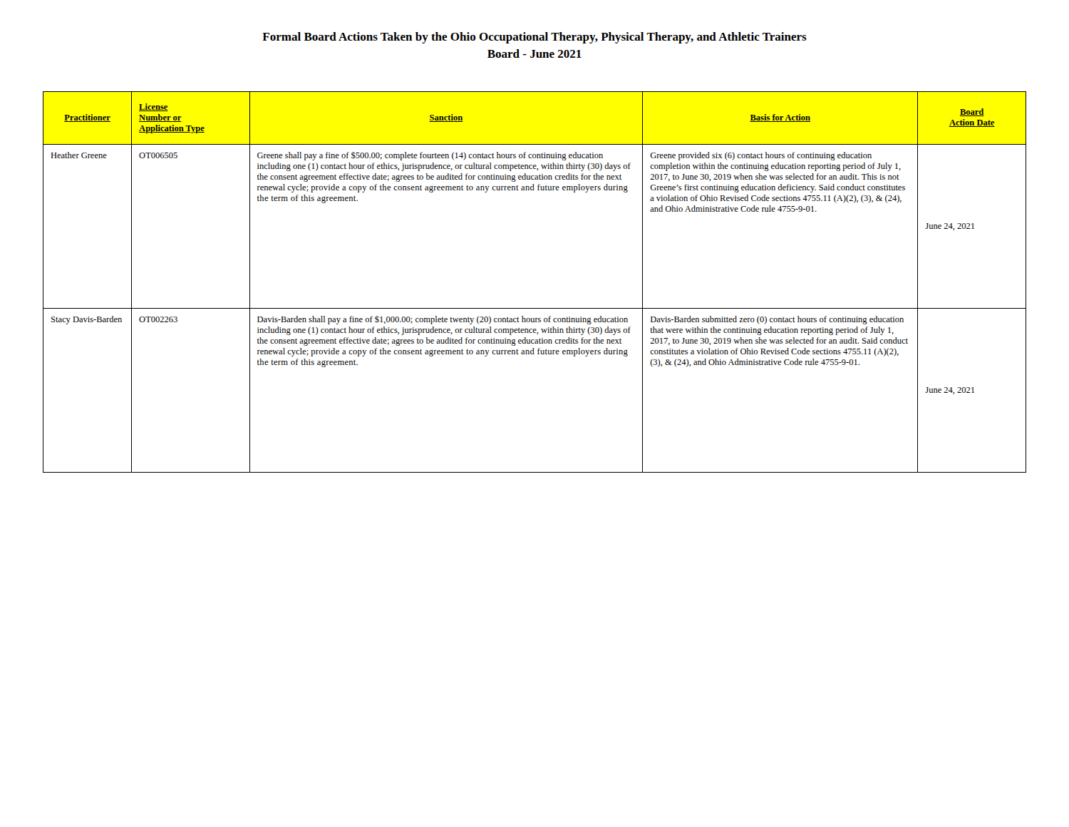Formal Board Actions Taken by the Ohio Occupational Therapy, Physical Therapy, and Athletic Trainers
Board - June 2021
| Practitioner | License Number or Application Type | Sanction | Basis for Action | Board Action Date |
| --- | --- | --- | --- | --- |
| Heather Greene | OT006505 | Greene shall pay a fine of $500.00; complete fourteen (14) contact hours of continuing education including one (1) contact hour of ethics, jurisprudence, or cultural competence, within thirty (30) days of the consent agreement effective date; agrees to be audited for continuing education credits for the next renewal cycle; provide a copy of the consent agreement to any current and future employers during the term of this agreement. | Greene provided six (6) contact hours of continuing education completion within the continuing education reporting period of July 1, 2017, to June 30, 2019 when she was selected for an audit. This is not Greene’s first continuing education deficiency. Said conduct constitutes a violation of Ohio Revised Code sections 4755.11 (A)(2), (3), & (24), and Ohio Administrative Code rule 4755-9-01. | June 24, 2021 |
| Stacy Davis-Barden | OT002263 | Davis-Barden shall pay a fine of $1,000.00; complete twenty (20) contact hours of continuing education including one (1) contact hour of ethics, jurisprudence, or cultural competence, within thirty (30) days of the consent agreement effective date; agrees to be audited for continuing education credits for the next renewal cycle; provide a copy of the consent agreement to any current and future employers during the term of this agreement. | Davis-Barden submitted zero (0) contact hours of continuing education that were within the continuing education reporting period of July 1, 2017, to June 30, 2019 when she was selected for an audit. Said conduct constitutes a violation of Ohio Revised Code sections 4755.11 (A)(2), (3), & (24), and Ohio Administrative Code rule 4755-9-01. | June 24, 2021 |